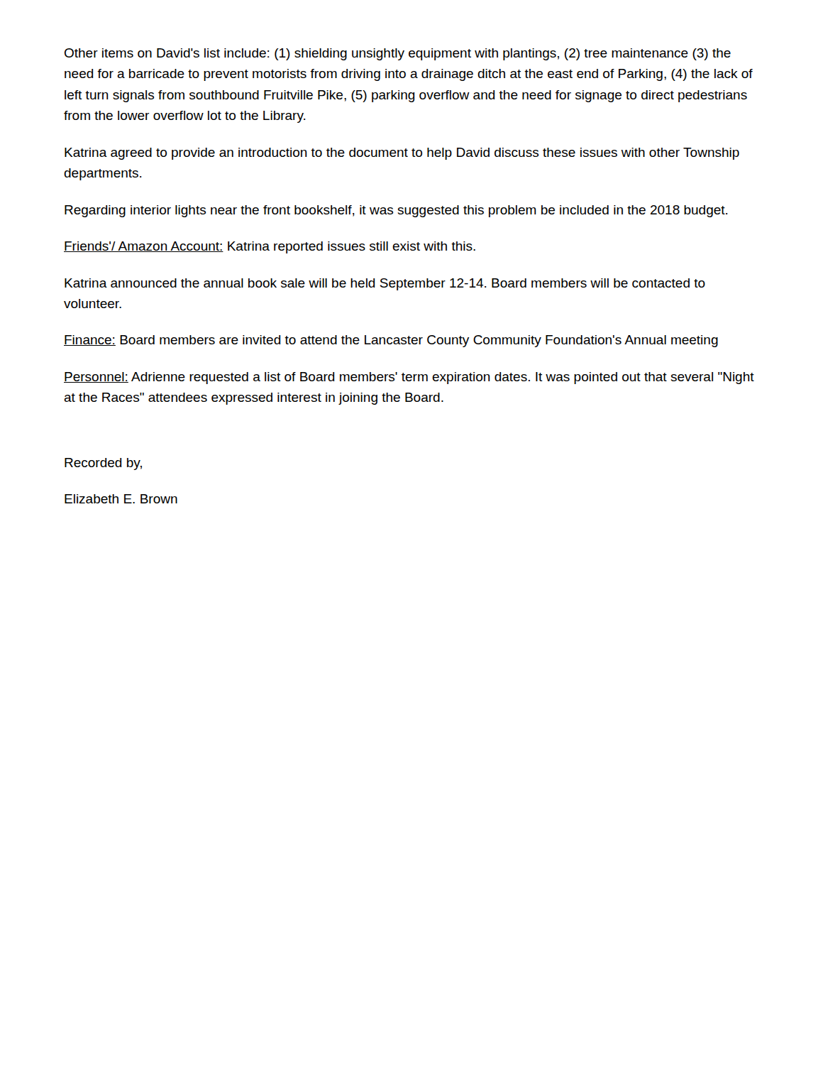Other items on David's list include: (1) shielding unsightly equipment with plantings, (2) tree maintenance (3) the need for a barricade to prevent motorists from driving into a drainage ditch at the east end of Parking, (4) the lack of left turn signals from southbound Fruitville Pike, (5) parking overflow and the need for signage to direct pedestrians from the lower overflow lot to the Library.
Katrina agreed to provide an introduction to the document to help David discuss these issues with other Township departments.
Regarding interior lights near the front bookshelf, it was suggested this problem be included in the 2018 budget.
Friends'/ Amazon Account: Katrina reported issues still exist with this.
Katrina announced the annual book sale will be held September 12-14. Board members will be contacted to volunteer.
Finance: Board members are invited to attend the Lancaster County Community Foundation's Annual meeting
Personnel: Adrienne requested a list of Board members' term expiration dates. It was pointed out that several "Night at the Races" attendees expressed interest in joining the Board.
Recorded by,
Elizabeth E. Brown